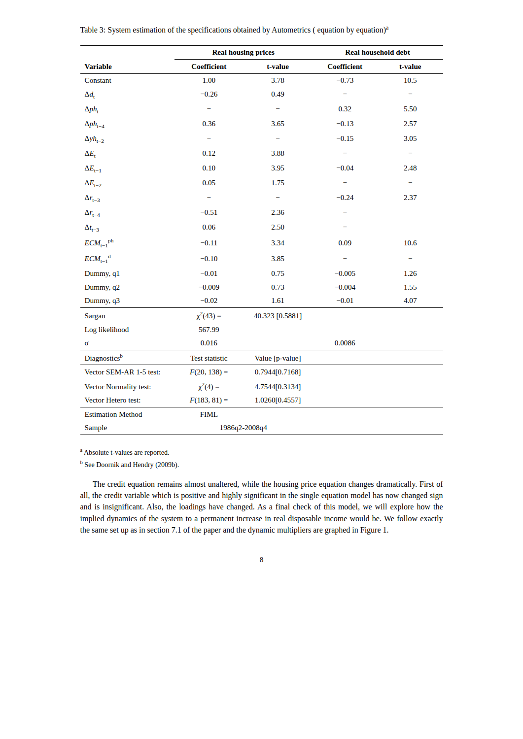Table 3: System estimation of the specifications obtained by Autometrics ( equation by equation)a
| | Real housing prices | Real household debt |
| --- | --- | --- |
| Variable | Coefficient | t-value | Coefficient | t-value |
| Constant | 1.00 | 3.78 | −0.73 | 10.5 |
| Δ d t | −0.26 | 0.49 | − | − |
| Δ ph t | − | − | 0.32 | 5.50 |
| Δ ph t−4 | 0.36 | 3.65 | −0.13 | 2.57 |
| Δ yh t−2 | − | − | −0.15 | 3.05 |
| Δ E t | 0.12 | 3.88 | − | − |
| Δ E t−1 | 0.10 | 3.95 | −0.04 | 2.48 |
| Δ E t−2 | 0.05 | 1.75 | − | − |
| Δ r t−3 | − | − | −0.24 | 2.37 |
| Δ r t−4 | −0.51 | 2.36 | − | |
| Δ t t−3 | 0.06 | 2.50 | − | |
| ECM t−1 ph | −0.11 | 3.34 | 0.09 | 10.6 |
| ECM t−1 d | −0.10 | 3.85 | − | − |
| Dummy, q1 | −0.01 | 0.75 | −0.005 | 1.26 |
| Dummy, q2 | −0.009 | 0.73 | −0.004 | 1.55 |
| Dummy, q3 | −0.02 | 1.61 | −0.01 | 4.07 |
| Sargan | χ 2 (43) = | 40.323 [0.5881] | | |
| Log likelihood | 567.99 | | | |
| σ | 0.016 | | 0.0086 | |
| Diagnostics b | Test statistic | Value [p-value] | | |
| Vector SEM-AR 1-5 test: | F (20, 138) = | 0.7944[0.7168] | | |
| Vector Normality test: | χ 2 (4) = | 4.7544[0.3134] | | |
| Vector Hetero test: | F (183, 81) = | 1.0260[0.4557] | | |
| Estimation Method | FIML | | | |
| Sample | 1986q2-2008q4 | | |
a Absolute t-values are reported.
b See Doornik and Hendry (2009b).
The credit equation remains almost unaltered, while the housing price equation changes dramatically. First of all, the credit variable which is positive and highly significant in the single equation model has now changed sign and is insignificant. Also, the loadings have changed. As a final check of this model, we will explore how the implied dynamics of the system to a permanent increase in real disposable income would be. We follow exactly the same set up as in section 7.1 of the paper and the dynamic multipliers are graphed in Figure 1.
8